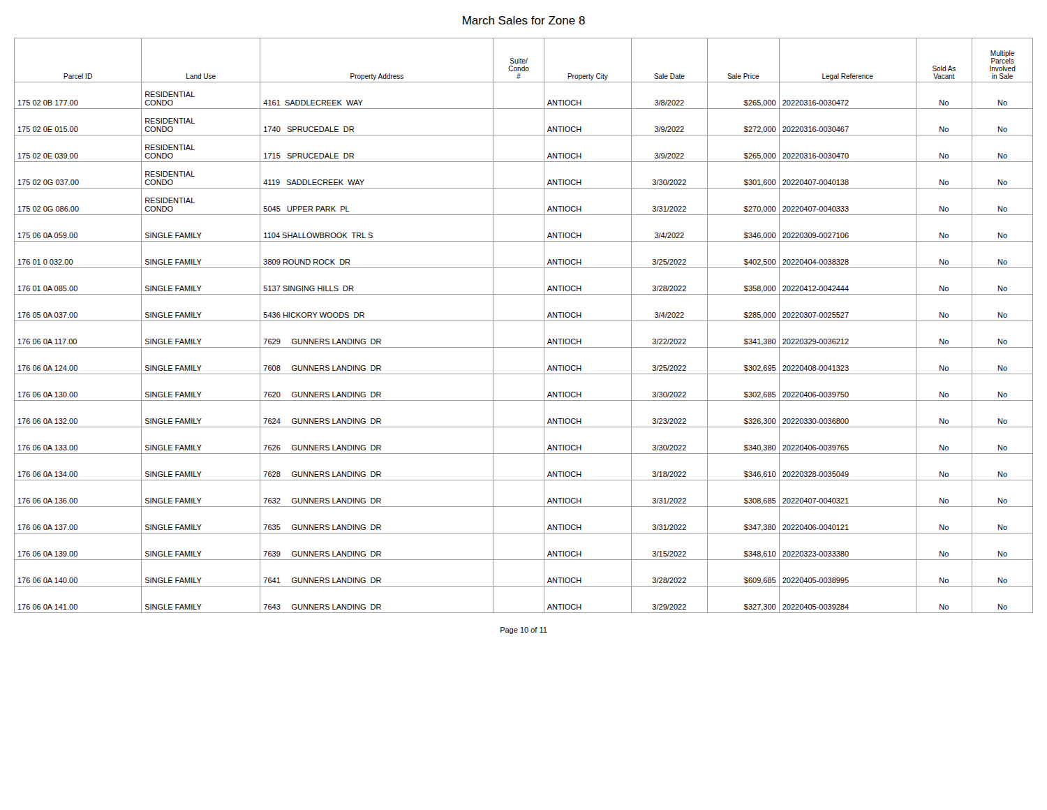March Sales for Zone 8
| Parcel ID | Land Use | Property Address | Suite/ Condo # | Property City | Sale Date | Sale Price | Legal Reference | Sold As Vacant | Multiple Parcels Involved in Sale |
| --- | --- | --- | --- | --- | --- | --- | --- | --- | --- |
| 175 02 0B 177.00 | RESIDENTIAL CONDO | 4161 SADDLECREEK WAY | | ANTIOCH | 3/8/2022 | $265,000 | 20220316-0030472 | No | No |
| 175 02 0E 015.00 | RESIDENTIAL CONDO | 1740 SPRUCEDALE DR | | ANTIOCH | 3/9/2022 | $272,000 | 20220316-0030467 | No | No |
| 175 02 0E 039.00 | RESIDENTIAL CONDO | 1715 SPRUCEDALE DR | | ANTIOCH | 3/9/2022 | $265,000 | 20220316-0030470 | No | No |
| 175 02 0G 037.00 | RESIDENTIAL CONDO | 4119 SADDLECREEK WAY | | ANTIOCH | 3/30/2022 | $301,600 | 20220407-0040138 | No | No |
| 175 02 0G 086.00 | RESIDENTIAL CONDO | 5045 UPPER PARK PL | | ANTIOCH | 3/31/2022 | $270,000 | 20220407-0040333 | No | No |
| 175 06 0A 059.00 | SINGLE FAMILY | 1104 SHALLOWBROOK TRL S | | ANTIOCH | 3/4/2022 | $346,000 | 20220309-0027106 | No | No |
| 176 01 0 032.00 | SINGLE FAMILY | 3809 ROUND ROCK DR | | ANTIOCH | 3/25/2022 | $402,500 | 20220404-0038328 | No | No |
| 176 01 0A 085.00 | SINGLE FAMILY | 5137 SINGING HILLS DR | | ANTIOCH | 3/28/2022 | $358,000 | 20220412-0042444 | No | No |
| 176 05 0A 037.00 | SINGLE FAMILY | 5436 HICKORY WOODS DR | | ANTIOCH | 3/4/2022 | $285,000 | 20220307-0025527 | No | No |
| 176 06 0A 117.00 | SINGLE FAMILY | 7629 GUNNERS LANDING DR | | ANTIOCH | 3/22/2022 | $341,380 | 20220329-0036212 | No | No |
| 176 06 0A 124.00 | SINGLE FAMILY | 7608 GUNNERS LANDING DR | | ANTIOCH | 3/25/2022 | $302,695 | 20220408-0041323 | No | No |
| 176 06 0A 130.00 | SINGLE FAMILY | 7620 GUNNERS LANDING DR | | ANTIOCH | 3/30/2022 | $302,685 | 20220406-0039750 | No | No |
| 176 06 0A 132.00 | SINGLE FAMILY | 7624 GUNNERS LANDING DR | | ANTIOCH | 3/23/2022 | $326,300 | 20220330-0036800 | No | No |
| 176 06 0A 133.00 | SINGLE FAMILY | 7626 GUNNERS LANDING DR | | ANTIOCH | 3/30/2022 | $340,380 | 20220406-0039765 | No | No |
| 176 06 0A 134.00 | SINGLE FAMILY | 7628 GUNNERS LANDING DR | | ANTIOCH | 3/18/2022 | $346,610 | 20220328-0035049 | No | No |
| 176 06 0A 136.00 | SINGLE FAMILY | 7632 GUNNERS LANDING DR | | ANTIOCH | 3/31/2022 | $308,685 | 20220407-0040321 | No | No |
| 176 06 0A 137.00 | SINGLE FAMILY | 7635 GUNNERS LANDING DR | | ANTIOCH | 3/31/2022 | $347,380 | 20220406-0040121 | No | No |
| 176 06 0A 139.00 | SINGLE FAMILY | 7639 GUNNERS LANDING DR | | ANTIOCH | 3/15/2022 | $348,610 | 20220323-0033380 | No | No |
| 176 06 0A 140.00 | SINGLE FAMILY | 7641 GUNNERS LANDING DR | | ANTIOCH | 3/28/2022 | $609,685 | 20220405-0038995 | No | No |
| 176 06 0A 141.00 | SINGLE FAMILY | 7643 GUNNERS LANDING DR | | ANTIOCH | 3/29/2022 | $327,300 | 20220405-0039284 | No | No |
Page 10 of 11